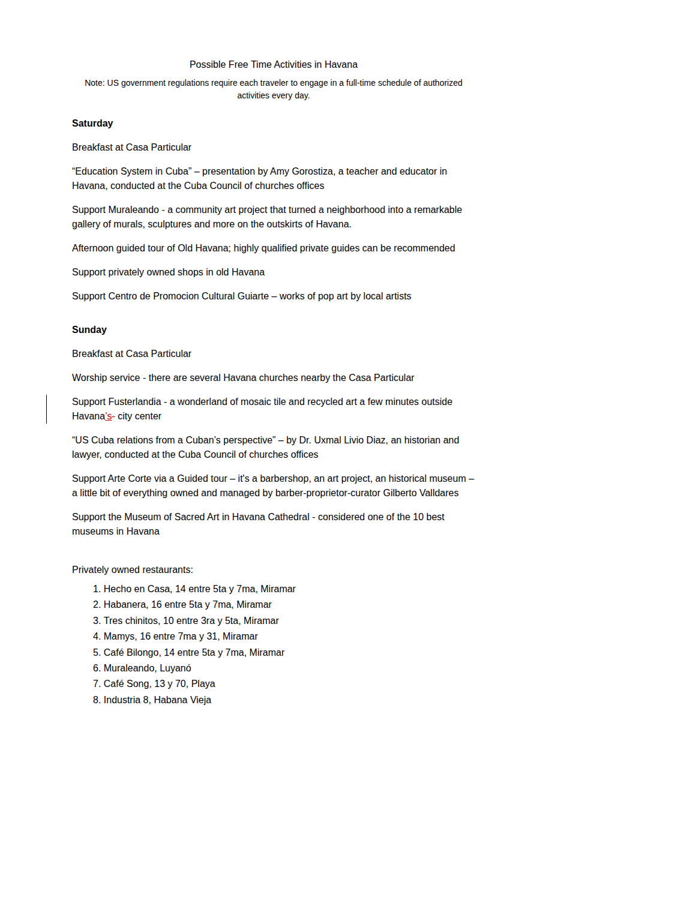Possible Free Time Activities in Havana
Note: US government regulations require each traveler to engage in a full-time schedule of authorized activities every day.
Saturday
Breakfast at Casa Particular
“Education System in Cuba” – presentation by Amy Gorostiza, a teacher and educator in Havana, conducted at the Cuba Council of churches offices
Support Muraleando - a community art project that turned a neighborhood into a remarkable gallery of murals, sculptures and more on the outskirts of Havana.
Afternoon guided tour of Old Havana; highly qualified private guides can be recommended
Support privately owned shops in old Havana
Support Centro de Promocion Cultural Guiarte – works of pop art by local artists
Sunday
Breakfast at Casa Particular
Worship service - there are several Havana churches nearby the Casa Particular
Support Fusterlandia - a wonderland of mosaic tile and recycled art a few minutes outside Havana’s- city center
“US Cuba relations from a Cuban’s perspective” – by Dr. Uxmal Livio Diaz, an historian and lawyer, conducted at the Cuba Council of churches offices
Support Arte Corte via a Guided tour – it's a barbershop, an art project, an historical museum – a little bit of everything owned and managed by barber-proprietor-curator Gilberto Valldares
Support the Museum of Sacred Art in Havana Cathedral - considered one of the 10 best museums in Havana
Privately owned restaurants:
Hecho en Casa, 14 entre 5ta y 7ma, Miramar
Habanera, 16 entre 5ta y 7ma, Miramar
Tres chinitos, 10 entre 3ra y 5ta, Miramar
Mamys, 16 entre 7ma y 31, Miramar
Café Bilongo, 14 entre 5ta y 7ma, Miramar
Muraleando, Luyanó
Café Song, 13 y 70, Playa
Industria 8, Habana Vieja